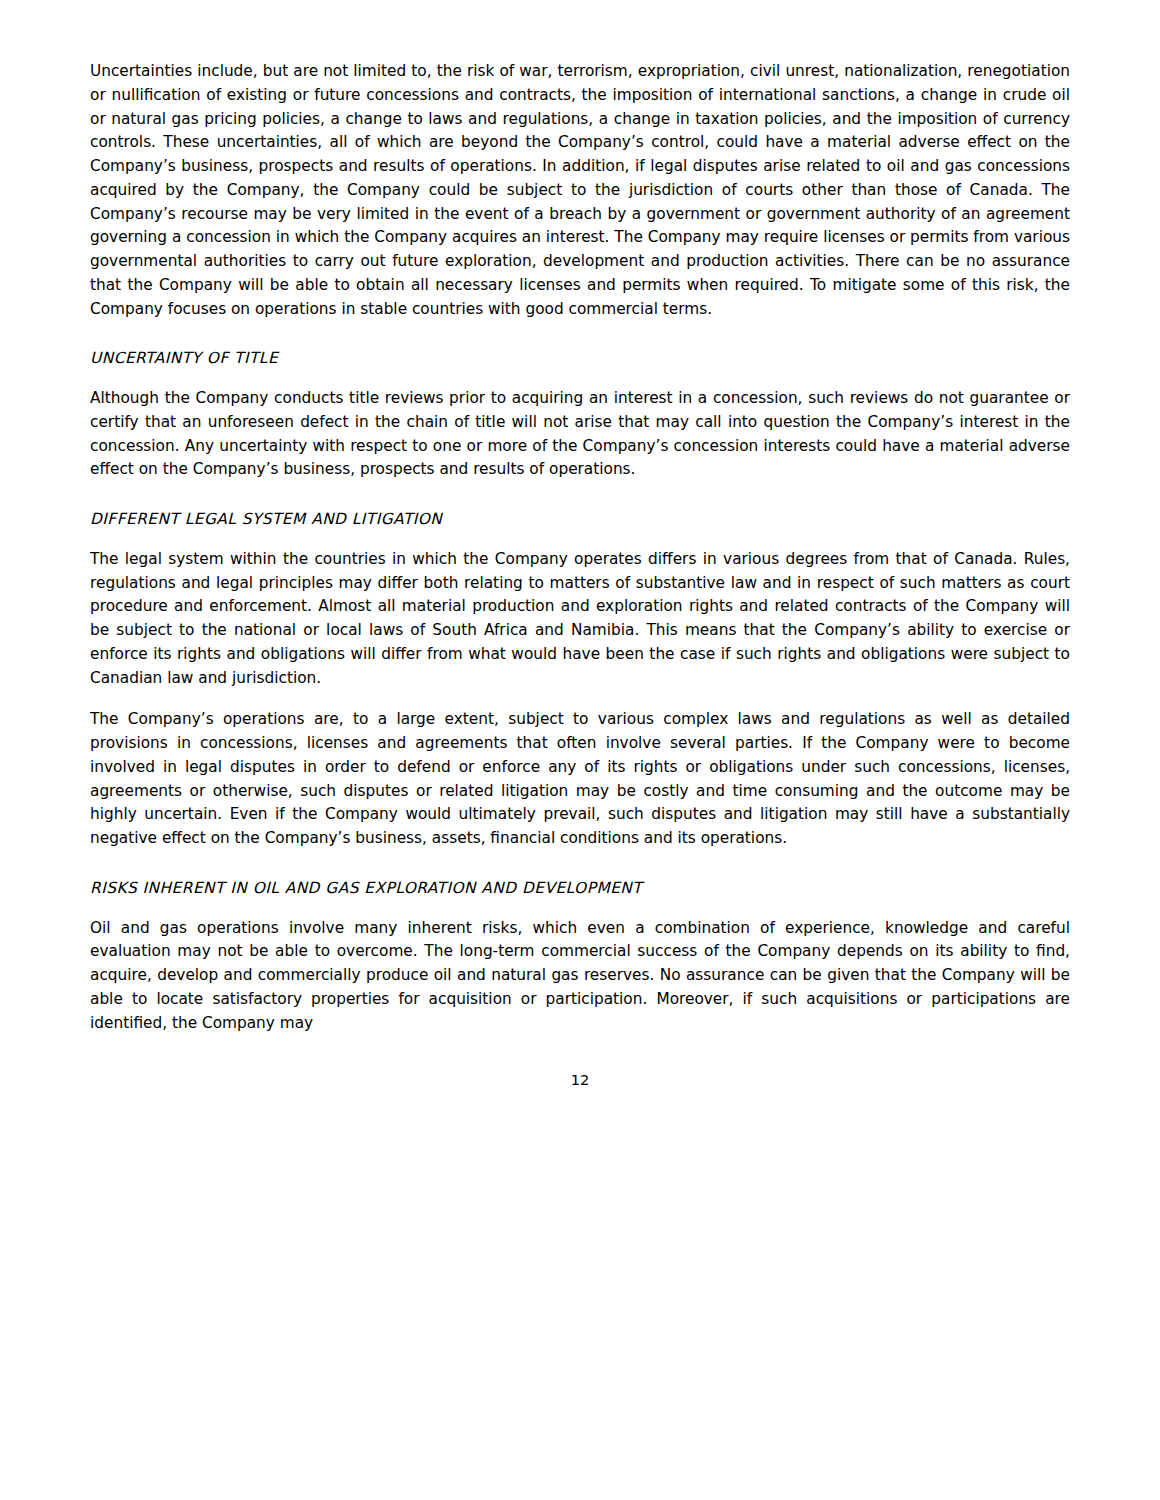Uncertainties include, but are not limited to, the risk of war, terrorism, expropriation, civil unrest, nationalization, renegotiation or nullification of existing or future concessions and contracts, the imposition of international sanctions, a change in crude oil or natural gas pricing policies, a change to laws and regulations, a change in taxation policies, and the imposition of currency controls. These uncertainties, all of which are beyond the Company’s control, could have a material adverse effect on the Company’s business, prospects and results of operations. In addition, if legal disputes arise related to oil and gas concessions acquired by the Company, the Company could be subject to the jurisdiction of courts other than those of Canada. The Company’s recourse may be very limited in the event of a breach by a government or government authority of an agreement governing a concession in which the Company acquires an interest. The Company may require licenses or permits from various governmental authorities to carry out future exploration, development and production activities. There can be no assurance that the Company will be able to obtain all necessary licenses and permits when required. To mitigate some of this risk, the Company focuses on operations in stable countries with good commercial terms.
UNCERTAINTY OF TITLE
Although the Company conducts title reviews prior to acquiring an interest in a concession, such reviews do not guarantee or certify that an unforeseen defect in the chain of title will not arise that may call into question the Company’s interest in the concession. Any uncertainty with respect to one or more of the Company’s concession interests could have a material adverse effect on the Company’s business, prospects and results of operations.
DIFFERENT LEGAL SYSTEM AND LITIGATION
The legal system within the countries in which the Company operates differs in various degrees from that of Canada. Rules, regulations and legal principles may differ both relating to matters of substantive law and in respect of such matters as court procedure and enforcement. Almost all material production and exploration rights and related contracts of the Company will be subject to the national or local laws of South Africa and Namibia. This means that the Company’s ability to exercise or enforce its rights and obligations will differ from what would have been the case if such rights and obligations were subject to Canadian law and jurisdiction.
The Company’s operations are, to a large extent, subject to various complex laws and regulations as well as detailed provisions in concessions, licenses and agreements that often involve several parties. If the Company were to become involved in legal disputes in order to defend or enforce any of its rights or obligations under such concessions, licenses, agreements or otherwise, such disputes or related litigation may be costly and time consuming and the outcome may be highly uncertain. Even if the Company would ultimately prevail, such disputes and litigation may still have a substantially negative effect on the Company’s business, assets, financial conditions and its operations.
RISKS INHERENT IN OIL AND GAS EXPLORATION AND DEVELOPMENT
Oil and gas operations involve many inherent risks, which even a combination of experience, knowledge and careful evaluation may not be able to overcome. The long-term commercial success of the Company depends on its ability to find, acquire, develop and commercially produce oil and natural gas reserves. No assurance can be given that the Company will be able to locate satisfactory properties for acquisition or participation. Moreover, if such acquisitions or participations are identified, the Company may
12